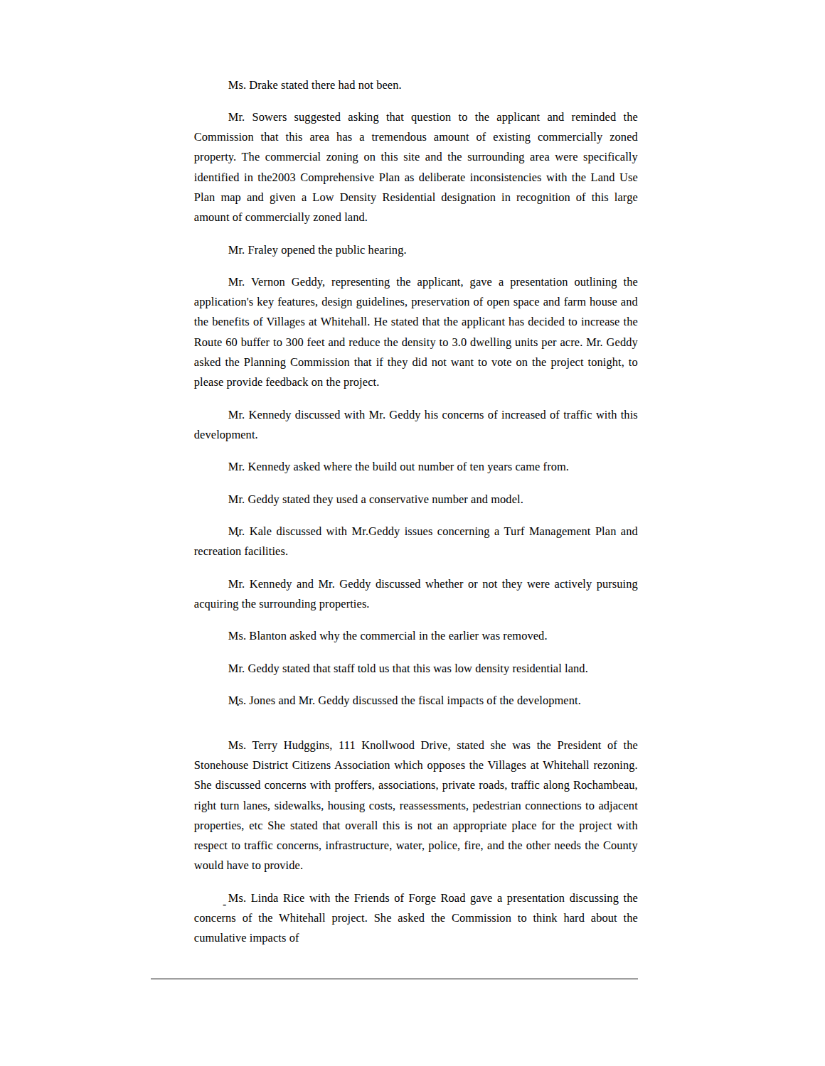Ms. Drake stated there had not been.
Mr. Sowers suggested asking that question to the applicant and reminded the Commission that this area has a tremendous amount of existing commercially zoned property. The commercial zoning on this site and the surrounding area were specifically identified in the2003 Comprehensive Plan as deliberate inconsistencies with the Land Use Plan map and given a Low Density Residential designation in recognition of this large amount of commercially zoned land.
Mr. Fraley opened the public hearing.
Mr. Vernon Geddy, representing the applicant, gave a presentation outlining the application's key features, design guidelines, preservation of open space and farm house and the benefits of Villages at Whitehall. He stated that the applicant has decided to increase the Route 60 buffer to 300 feet and reduce the density to 3.0 dwelling units per acre. Mr. Geddy asked the Planning Commission that if they did not want to vote on the project tonight, to please provide feedback on the project.
Mr. Kennedy discussed with Mr. Geddy his concerns of increased of traffic with this development.
Mr. Kennedy asked where the build out number of ten years came from.
Mr. Geddy stated they used a conservative number and model.
.
Mr. Kale discussed with Mr.Geddy issues concerning a Turf Management Plan and recreation facilities.
Mr. Kennedy and Mr. Geddy discussed whether or not they were actively pursuing acquiring the surrounding properties.
Ms. Blanton asked why the commercial in the earlier was removed.
Mr. Geddy stated that staff told us that this was low density residential land.
.
Ms. Jones and Mr. Geddy discussed the fiscal impacts of the development.
Ms. Terry Hudggins, 111 Knollwood Drive, stated she was the President of the Stonehouse District Citizens Association which opposes the Villages at Whitehall rezoning. She discussed concerns with proffers, associations, private roads, traffic along Rochambeau, right turn lanes, sidewalks, housing costs, reassessments, pedestrian connections to adjacent properties, etc She stated that overall this is not an appropriate place for the project with respect to traffic concerns, infrastructure, water, police, fire, and the other needs the County would have to provide.
-
Ms. Linda Rice with the Friends of Forge Road gave a presentation discussing the concerns of the Whitehall project. She asked the Commission to think hard about the cumulative impacts of